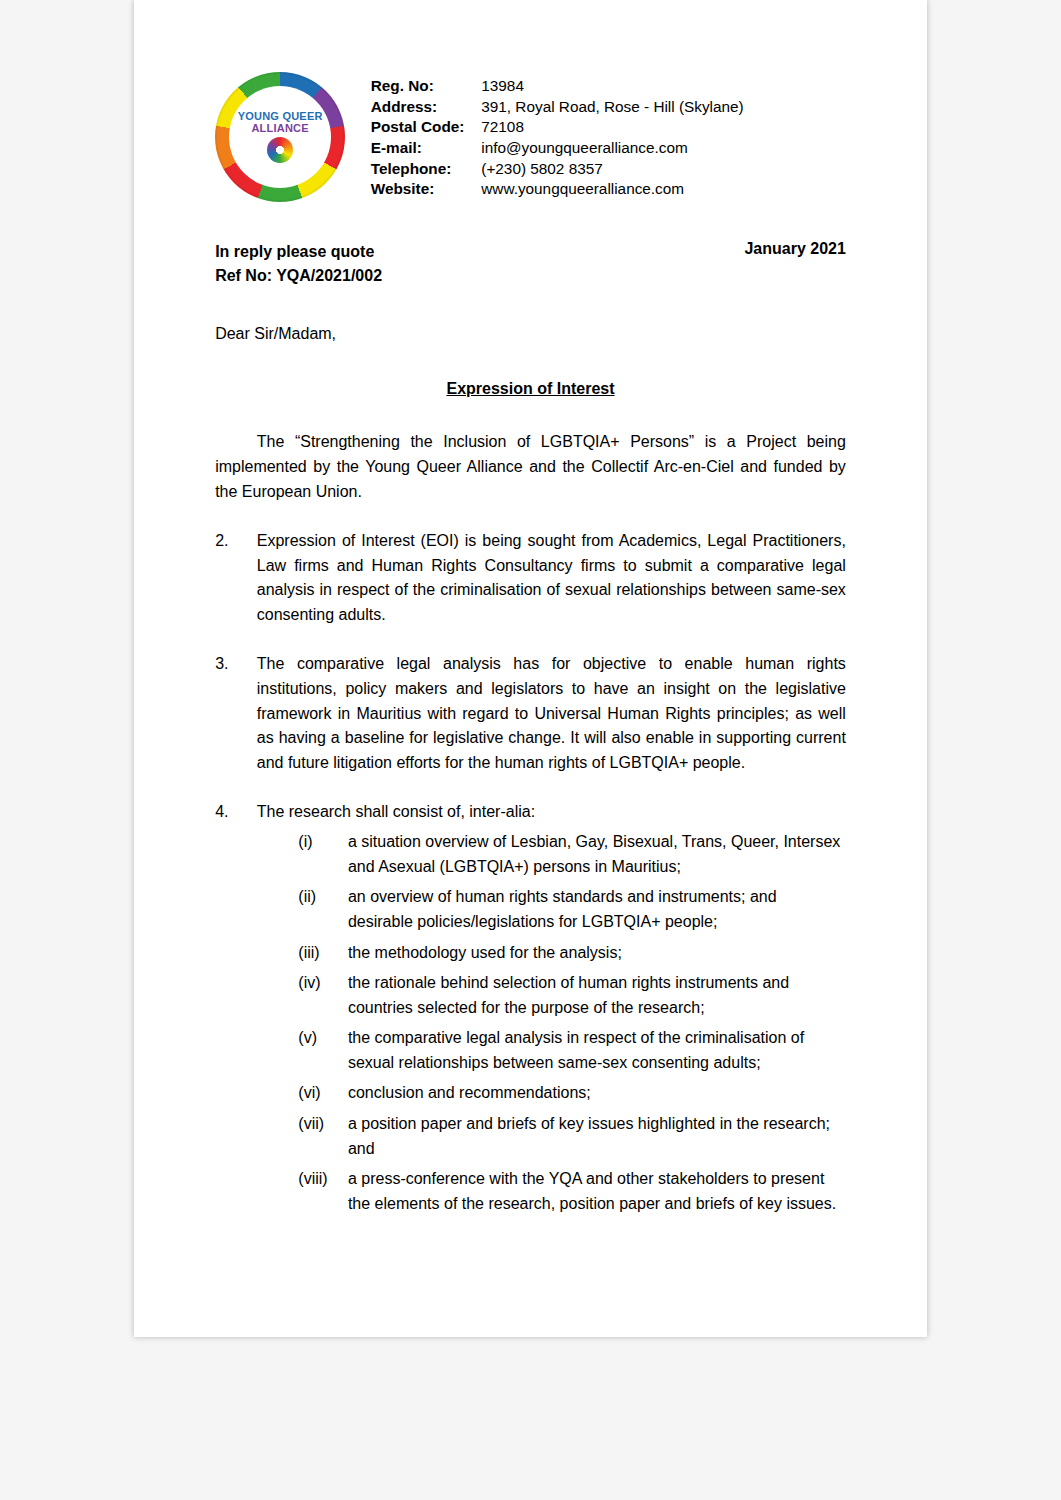Young Queer Alliance
| Reg. No: | 13984 |
| Address: | 391, Royal Road, Rose - Hill (Skylane) |
| Postal Code: | 72108 |
| E-mail: | info@youngqueeralliance.com |
| Telephone: | (+230) 5802 8357 |
| Website: | www.youngqueeralliance.com |
In reply please quote
Ref No: YQA/2021/002
January 2021
Dear Sir/Madam,
Expression of Interest
The “Strengthening the Inclusion of LGBTQIA+ Persons” is a Project being implemented by the Young Queer Alliance and the Collectif Arc-en-Ciel and funded by the European Union.
2.
Expression of Interest (EOI) is being sought from Academics, Legal Practitioners, Law firms and Human Rights Consultancy firms to submit a comparative legal analysis in respect of the criminalisation of sexual relationships between same-sex consenting adults.
3.
The comparative legal analysis has for objective to enable human rights institutions, policy makers and legislators to have an insight on the legislative framework in Mauritius with regard to Universal Human Rights principles; as well as having a baseline for legislative change. It will also enable in supporting current and future litigation efforts for the human rights of LGBTQIA+ people.
4.
The research shall consist of, inter-alia:
(i) a situation overview of Lesbian, Gay, Bisexual, Trans, Queer, Intersex and Asexual (LGBTQIA+) persons in Mauritius;
(ii) an overview of human rights standards and instruments; and desirable policies/legislations for LGBTQIA+ people;
(iii) the methodology used for the analysis;
(iv) the rationale behind selection of human rights instruments and countries selected for the purpose of the research;
(v) the comparative legal analysis in respect of the criminalisation of sexual relationships between same-sex consenting adults;
(vi) conclusion and recommendations;
(vii) a position paper and briefs of key issues highlighted in the research; and
(viii) a press-conference with the YQA and other stakeholders to present the elements of the research, position paper and briefs of key issues.